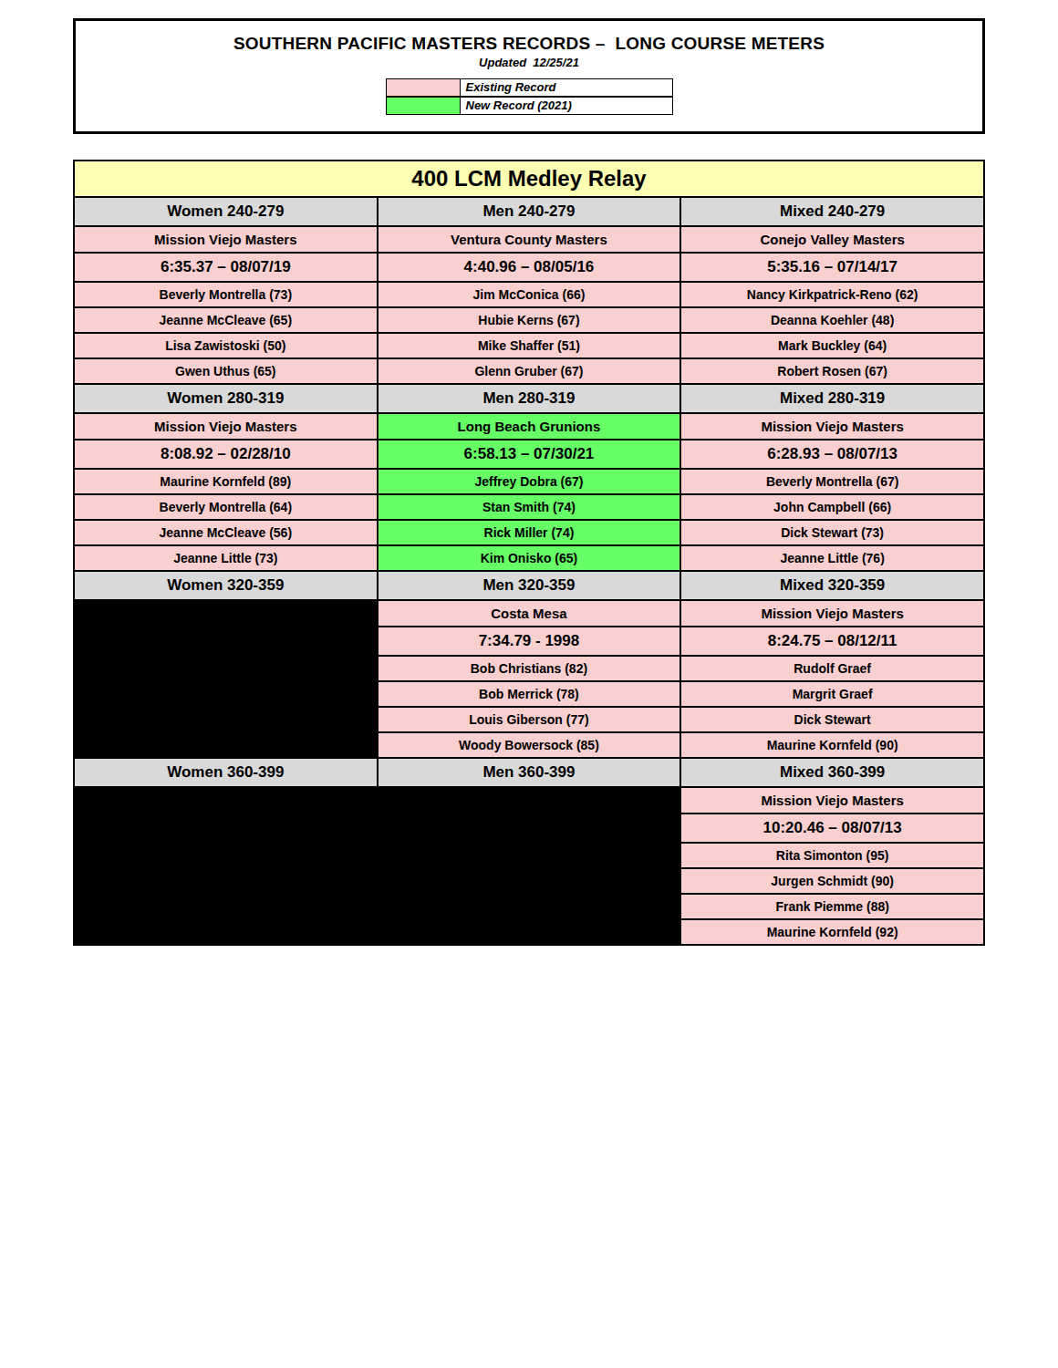SOUTHERN PACIFIC MASTERS RECORDS – LONG COURSE METERS
Updated 12/25/21
Existing Record
New Record (2021)
| 400 LCM Medley Relay |
| Women 240-279 | Men 240-279 | Mixed 240-279 |
| Mission Viejo Masters | Ventura County Masters | Conejo Valley Masters |
| 6:35.37 – 08/07/19 | 4:40.96 – 08/05/16 | 5:35.16 – 07/14/17 |
| Beverly Montrella (73) | Jim McConica (66) | Nancy Kirkpatrick-Reno (62) |
| Jeanne McCleave (65) | Hubie Kerns (67) | Deanna Koehler (48) |
| Lisa Zawistoski (50) | Mike Shaffer (51) | Mark Buckley (64) |
| Gwen Uthus (65) | Glenn Gruber (67) | Robert Rosen (67) |
| Women 280-319 | Men 280-319 | Mixed 280-319 |
| Mission Viejo Masters | Long Beach Grunions | Mission Viejo Masters |
| 8:08.92 – 02/28/10 | 6:58.13 – 07/30/21 | 6:28.93 – 08/07/13 |
| Maurine Kornfeld (89) | Jeffrey Dobra (67) | Beverly Montrella (67) |
| Beverly Montrella (64) | Stan Smith (74) | John Campbell (66) |
| Jeanne McCleave (56) | Rick Miller (74) | Dick Stewart (73) |
| Jeanne Little (73) | Kim Onisko (65) | Jeanne Little (76) |
| Women 320-359 | Men 320-359 | Mixed 320-359 |
| | Costa Mesa | Mission Viejo Masters |
| 7:34.79 - 1998 | 8:24.75 – 08/12/11 |
| Bob Christians (82) | Rudolf Graef |
| Bob Merrick (78) | Margrit Graef |
| Louis Giberson (77) | Dick Stewart |
| Woody Bowersock (85) | Maurine Kornfeld (90) |
| Women 360-399 | Men 360-399 | Mixed 360-399 |
| | Mission Viejo Masters |
| 10:20.46 – 08/07/13 |
| Rita Simonton (95) |
| Jurgen Schmidt (90) |
| Frank Piemme (88) |
| Maurine Kornfeld (92) |